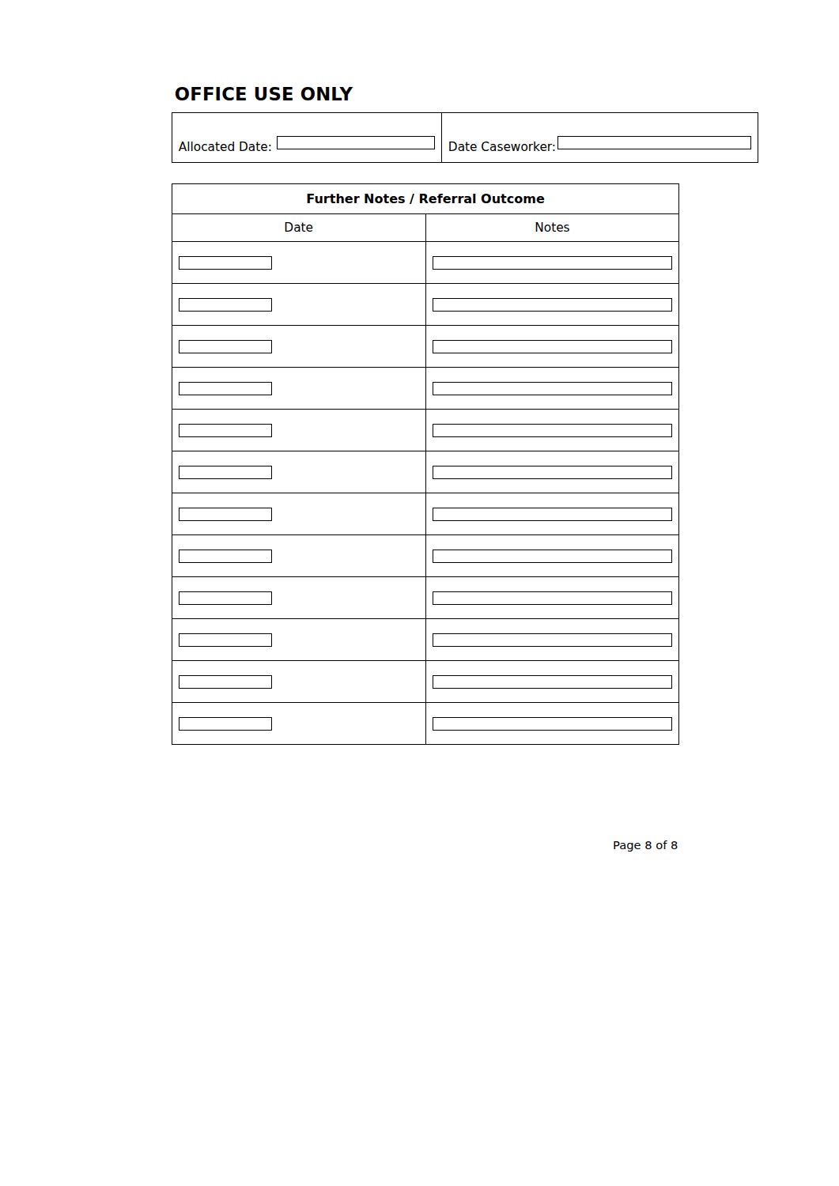OFFICE USE ONLY
| Allocated Date: | Date Caseworker: |
| Further Notes / Referral Outcome |
| --- |
| Date | Notes |
Page 8 of 8